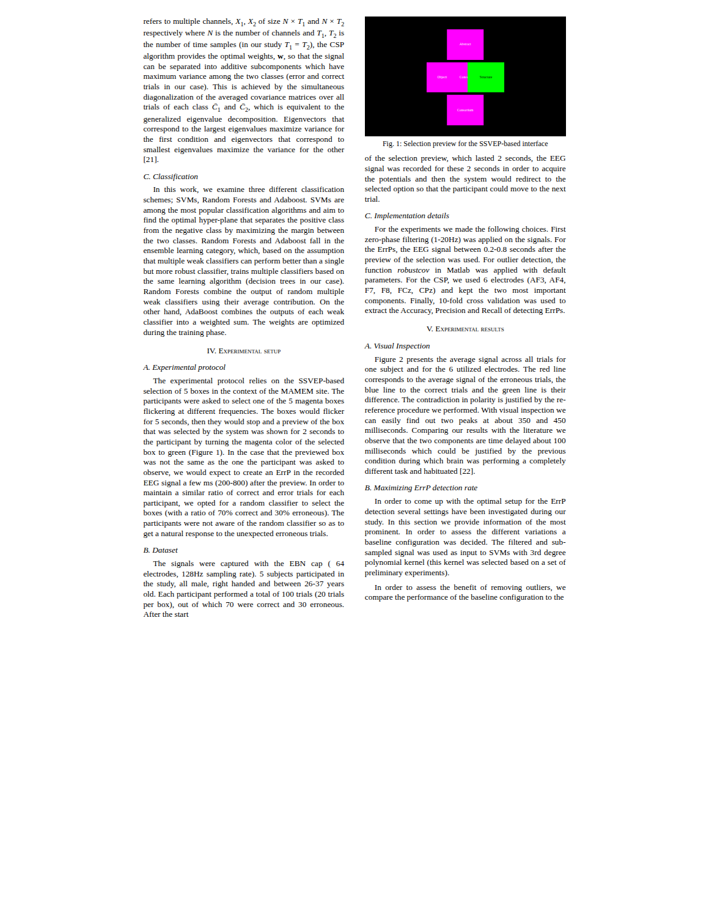refers to multiple channels, X1, X2 of size N × T1 and N × T2 respectively where N is the number of channels and T1, T2 is the number of time samples (in our study T1 = T2), the CSP algorithm provides the optimal weights, w, so that the signal can be separated into additive subcomponents which have maximum variance among the two classes (error and correct trials in our case). This is achieved by the simultaneous diagonalization of the averaged covariance matrices over all trials of each class C̄1 and C̄2, which is equivalent to the generalized eigenvalue decomposition. Eigenvectors that correspond to the largest eigenvalues maximize variance for the first condition and eigenvectors that correspond to smallest eigenvalues maximize the variance for the other [21].
C. Classification
In this work, we examine three different classification schemes; SVMs, Random Forests and Adaboost. SVMs are among the most popular classification algorithms and aim to find the optimal hyper-plane that separates the positive class from the negative class by maximizing the margin between the two classes. Random Forests and Adaboost fall in the ensemble learning category, which, based on the assumption that multiple weak classifiers can perform better than a single but more robust classifier, trains multiple classifiers based on the same learning algorithm (decision trees in our case). Random Forests combine the output of random multiple weak classifiers using their average contribution. On the other hand, AdaBoost combines the outputs of each weak classifier into a weighted sum. The weights are optimized during the training phase.
IV. Experimental setup
A. Experimental protocol
The experimental protocol relies on the SSVEP-based selection of 5 boxes in the context of the MAMEM site. The participants were asked to select one of the 5 magenta boxes flickering at different frequencies. The boxes would flicker for 5 seconds, then they would stop and a preview of the box that was selected by the system was shown for 2 seconds to the participant by turning the magenta color of the selected box to green (Figure 1). In the case that the previewed box was not the same as the one the participant was asked to observe, we would expect to create an ErrP in the recorded EEG signal a few ms (200-800) after the preview. In order to maintain a similar ratio of correct and error trials for each participant, we opted for a random classifier to select the boxes (with a ratio of 70% correct and 30% erroneous). The participants were not aware of the random classifier so as to get a natural response to the unexpected erroneous trials.
B. Dataset
The signals were captured with the EBN cap ( 64 electrodes, 128Hz sampling rate). 5 subjects participated in the study, all male, right handed and between 26-37 years old. Each participant performed a total of 100 trials (20 trials per box), out of which 70 were correct and 30 erroneous. After the start
Abstract
Objectives
Concept
Structure
Consortium
Fig. 1: Selection preview for the SSVEP-based interface
of the selection preview, which lasted 2 seconds, the EEG signal was recorded for these 2 seconds in order to acquire the potentials and then the system would redirect to the selected option so that the participant could move to the next trial.
C. Implementation details
For the experiments we made the following choices. First zero-phase filtering (1-20Hz) was applied on the signals. For the ErrPs, the EEG signal between 0.2-0.8 seconds after the preview of the selection was used. For outlier detection, the function robustcov in Matlab was applied with default parameters. For the CSP, we used 6 electrodes (AF3, AF4, F7, F8, FCz, CPz) and kept the two most important components. Finally, 10-fold cross validation was used to extract the Accuracy, Precision and Recall of detecting ErrPs.
V. Experimental results
A. Visual Inspection
Figure 2 presents the average signal across all trials for one subject and for the 6 utilized electrodes. The red line corresponds to the average signal of the erroneous trials, the blue line to the correct trials and the green line is their difference. The contradiction in polarity is justified by the re-reference procedure we performed. With visual inspection we can easily find out two peaks at about 350 and 450 milliseconds. Comparing our results with the literature we observe that the two components are time delayed about 100 milliseconds which could be justified by the previous condition during which brain was performing a completely different task and habituated [22].
B. Maximizing ErrP detection rate
In order to come up with the optimal setup for the ErrP detection several settings have been investigated during our study. In this section we provide information of the most prominent. In order to assess the different variations a baseline configuration was decided. The filtered and sub-sampled signal was used as input to SVMs with 3rd degree polynomial kernel (this kernel was selected based on a set of preliminary experiments).
In order to assess the benefit of removing outliers, we compare the performance of the baseline configuration to the